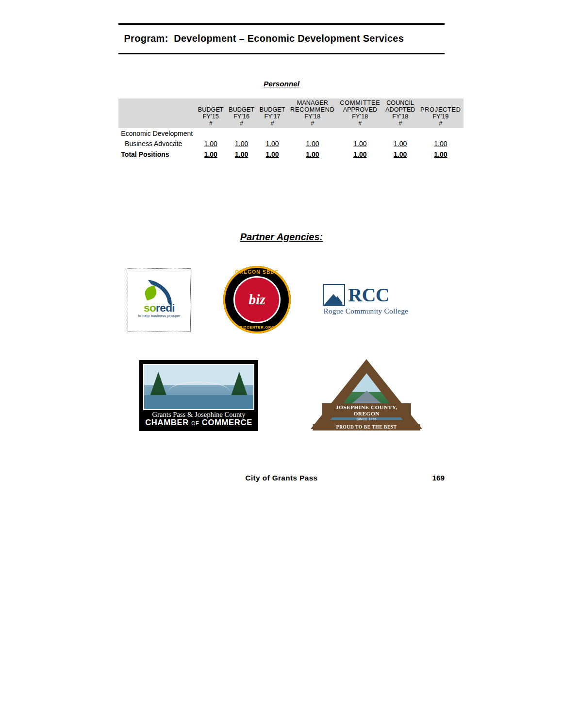Program: Development – Economic Development Services
Personnel
| | BUDGET FY’15 # | BUDGET FY’16 # | BUDGET FY’17 # | MANAGER RECOMMEND FY’18 # | COMMITTEE APPROVED FY’18 # | COUNCIL ADOPTED FY’18 # | PROJECTED FY’19 # |
| --- | --- | --- | --- | --- | --- | --- | --- |
| Economic Development | | | | | | | |
| Business Advocate | 1.00 | 1.00 | 1.00 | 1.00 | 1.00 | 1.00 | 1.00 |
| Total Positions | 1.00 | 1.00 | 1.00 | 1.00 | 1.00 | 1.00 | 1.00 |
Partner Agencies:
so redi
to help business prosper
OREGON SBDC
biz
BIZCENTER.ORG
RCC
Rogue Community College
Grants Pass & Josephine County
CHAMBER OF COMMERCE
JOSEPHINE COUNTY, OREGON
SINCE 1856
PROUD TO BE THE BEST
City of Grants Pass 169